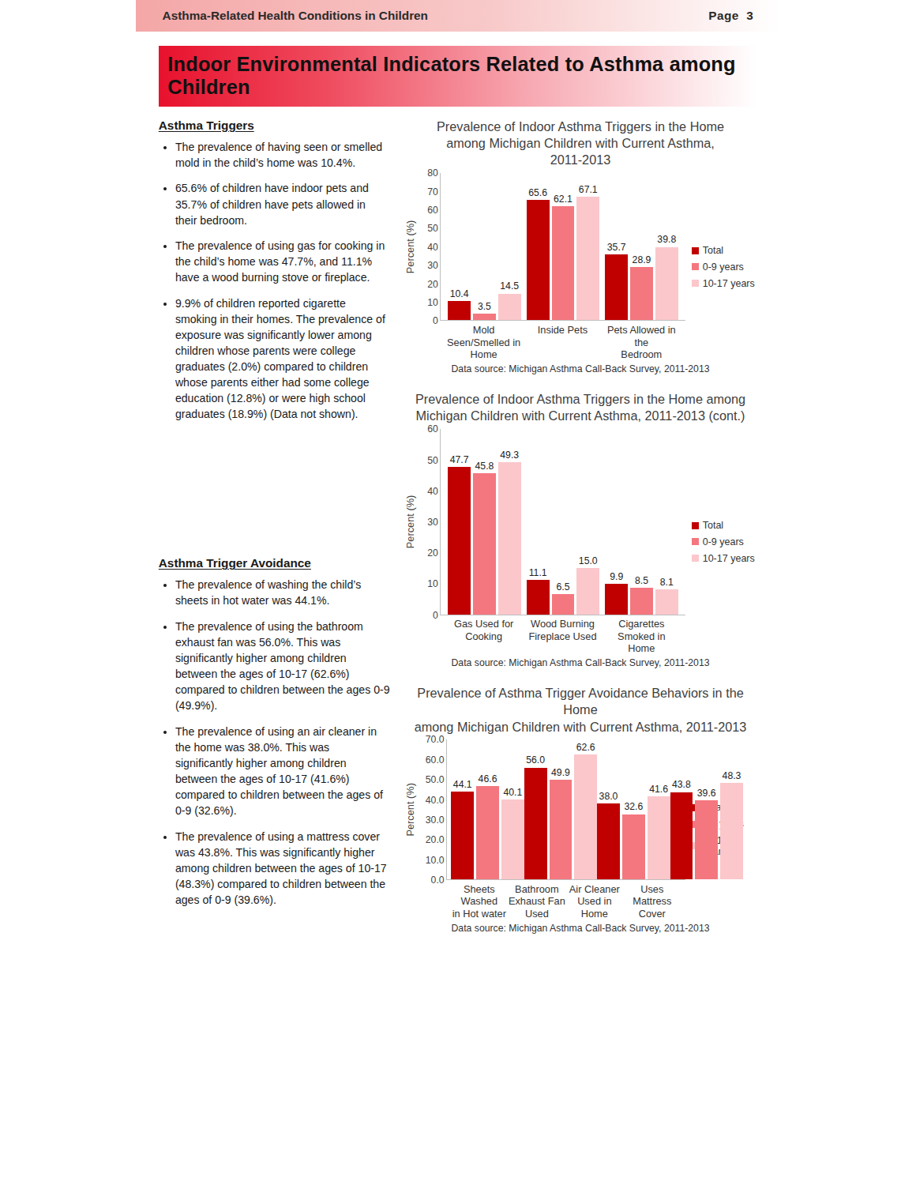Asthma-Related Health Conditions in Children
Page 3
Indoor Environmental Indicators Related to Asthma among Children
Asthma Triggers
The prevalence of having seen or smelled mold in the child’s home was 10.4%.
65.6% of children have indoor pets and 35.7% of children have pets allowed in their bedroom.
The prevalence of using gas for cooking in the child’s home was 47.7%, and 11.1% have a wood burning stove or fireplace.
9.9% of children reported cigarette smoking in their homes. The prevalence of exposure was significantly lower among children whose parents were college graduates (2.0%) compared to children whose parents either had some college education (12.8%) or were high school graduates (18.9%) (Data not shown).
Asthma Trigger Avoidance
The prevalence of washing the child’s sheets in hot water was 44.1%.
The prevalence of using the bathroom exhaust fan was 56.0%. This was significantly higher among children between the ages of 10-17 (62.6%) compared to children between the ages 0-9 (49.9%).
The prevalence of using an air cleaner in the home was 38.0%. This was significantly higher among children between the ages of 10-17 (41.6%) compared to children between the ages of 0-9 (32.6%).
The prevalence of using a mattress cover was 43.8%. This was significantly higher among children between the ages of 10-17 (48.3%) compared to children between the ages of 0-9 (39.6%).
Prevalence of Indoor Asthma Triggers in the Home
among Michigan Children with Current Asthma,
2011-2013
Percent (%)
80 70 60 50 40 30 20 10 0
10.4
3.5
14.5
65.6
62.1
67.1
35.7
28.9
39.8
Mold
Seen/Smelled in
Home
Inside Pets
Pets Allowed in the
Bedroom
Total
0-9 years
10-17 years
Data source: Michigan Asthma Call-Back Survey, 2011-2013
Prevalence of Indoor Asthma Triggers in the Home among
Michigan Children with Current Asthma, 2011-2013 (cont.)
Percent (%)
60 50 40 30 20 10 0
47.7
45.8
49.3
11.1
6.5
15.0
9.9
8.5
8.1
Gas Used for Cooking
Wood Burning
Fireplace Used
Cigarettes Smoked in
Home
Total
0-9 years
10-17 years
Data source: Michigan Asthma Call-Back Survey, 2011-2013
Prevalence of Asthma Trigger Avoidance Behaviors in the Home
among Michigan Children with Current Asthma, 2011-2013
Percent (%)
70.0 60.0 50.0 40.0 30.0 20.0 10.0 0.0
44.1
46.6
40.1
56.0
49.9
62.6
38.0
32.6
41.6
43.8
39.6
48.3
Sheets Washed
in Hot water
Bathroom
Exhaust Fan
Used
Air Cleaner
Used in Home
Uses Mattress
Cover
Total
0-9 years
10-17
years
Data source: Michigan Asthma Call-Back Survey, 2011-2013